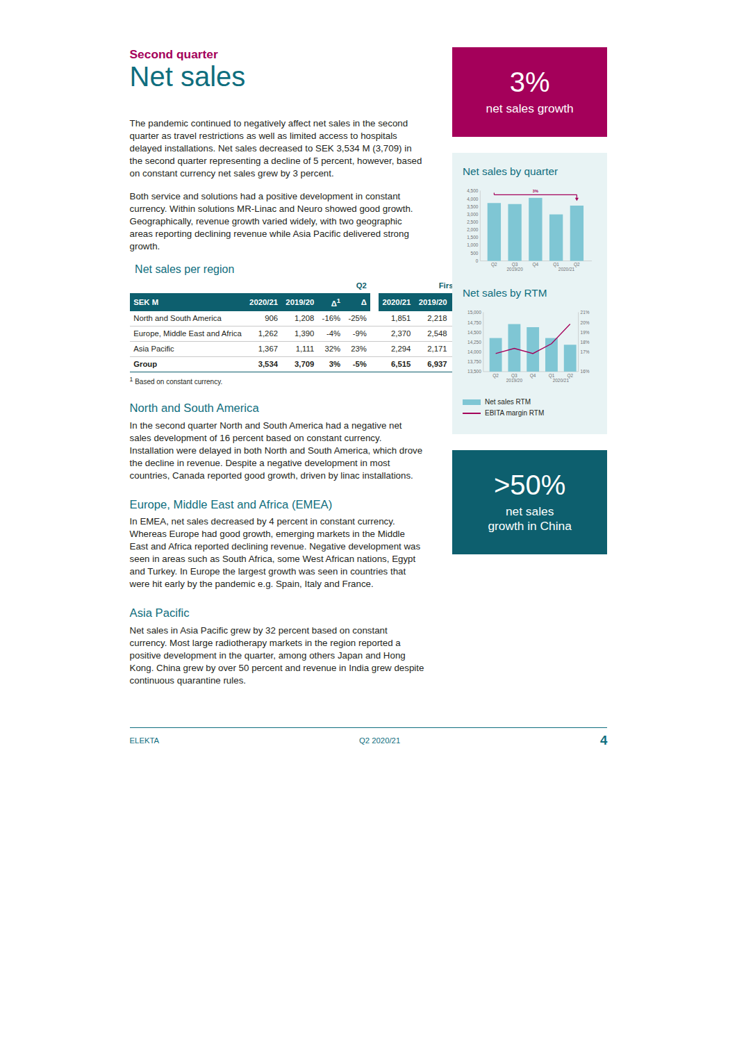Second quarter
Net sales
The pandemic continued to negatively affect net sales in the second quarter as travel restrictions as well as limited access to hospitals delayed installations. Net sales decreased to SEK 3,534 M (3,709) in the second quarter representing a decline of 5 percent, however, based on constant currency net sales grew by 3 percent.
Both service and solutions had a positive development in constant currency. Within solutions MR-Linac and Neuro showed good growth. Geographically, revenue growth varied widely, with two geographic areas reporting declining revenue while Asia Pacific delivered strong growth.
Net sales per region
| | Q2 | | First six months |
| --- | --- | --- | --- |
| SEK M | 2020/21 | 2019/20 | Δ 1 | Δ | | 2020/21 | 2019/20 | Δ 1 | Δ |
| North and South America | 906 | 1,208 | -16% | -25% | | 1,851 | 2,218 | -10% | -17% |
| Europe, Middle East and Africa | 1,262 | 1,390 | -4% | -9% | | 2,370 | 2,548 | -3% | -7% |
| Asia Pacific | 1,367 | 1,111 | 32% | 23% | | 2,294 | 2,171 | 11% | 6% |
| Group | 3,534 | 3,709 | 3% | -5% | | 6,515 | 6,937 | -1% | -6% |
1 Based on constant currency.
North and South America
In the second quarter North and South America had a negative net sales development of 16 percent based on constant currency. Installation were delayed in both North and South America, which drove the decline in revenue. Despite a negative development in most countries, Canada reported good growth, driven by linac installations.
Europe, Middle East and Africa (EMEA)
In EMEA, net sales decreased by 4 percent in constant currency. Whereas Europe had good growth, emerging markets in the Middle East and Africa reported declining revenue. Negative development was seen in areas such as South Africa, some West African nations, Egypt and Turkey. In Europe the largest growth was seen in countries that were hit early by the pandemic e.g. Spain, Italy and France.
Asia Pacific
Net sales in Asia Pacific grew by 32 percent based on constant currency. Most large radiotherapy markets in the region reported a positive development in the quarter, among others Japan and Hong Kong. China grew by over 50 percent and revenue in India grew despite continuous quarantine rules.
3%
net sales growth
Net sales by quarter
4,500 4,000 3,500 3,000 2,500 2,000 1,500 1,000 500 0 3% Q2 Q3 Q4 Q1 Q2 2019/20 2020/21
Net sales by RTM
15,000 14,750 14,500 14,250 14,000 13,750 13,500 21% 20% 19% 18% 17% 16% Q2 Q3 Q4 Q1 Q2 2019/20 2020/21
Net sales RTM
EBITA margin RTM
>50%
net sales
growth in China
ELEKTA
Q2 2020/21
4